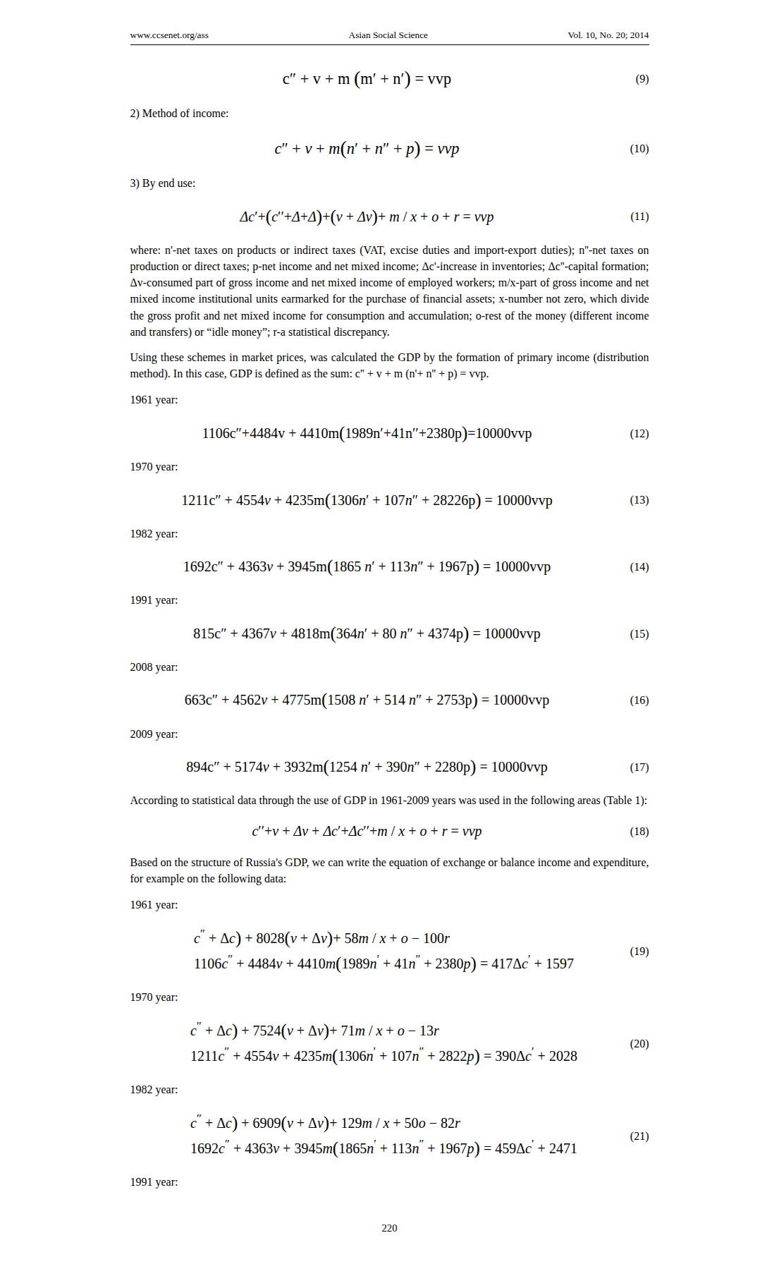www.ccsenet.org/ass Asian Social Science Vol. 10, No. 20; 2014
c″ + v + m (m′ + n′) = vvp
(9)
2) Method of income:
c″ + v + m(n′ + n″ + p) = vvp
(10)
3) By end use:
Δc′+(c′′+Δ+Δ)+(v + Δv)+ m / x + o + r = vvp
(11)
where: n'-net taxes on products or indirect taxes (VAT, excise duties and import-export duties); n''-net taxes on production or direct taxes; p-net income and net mixed income; Δc'-increase in inventories; Δc''-capital formation; Δv-consumed part of gross income and net mixed income of employed workers; m/x-part of gross income and net mixed income institutional units earmarked for the purchase of financial assets; x-number not zero, which divide the gross profit and net mixed income for consumption and accumulation; o-rest of the money (different income and transfers) or “idle money”; r-a statistical discrepancy.
Using these schemes in market prices, was calculated the GDP by the formation of primary income (distribution method). In this case, GDP is defined as the sum: c'' + v + m (n'+ n'' + p) = vvp.
1961 year:
1106c″+4484v + 4410m(1989n′+41n′′+2380p)=10000vvp
(12)
1970 year:
1211c″ + 4554v + 4235m(1306n′ + 107n″ + 28226p) = 10000vvp
(13)
1982 year:
1692c″ + 4363v + 3945m(1865 n′ + 113n″ + 1967p) = 10000vvp
(14)
1991 year:
815c″ + 4367v + 4818m(364n′ + 80 n″ + 4374p) = 10000vvp
(15)
2008 year:
663c″ + 4562v + 4775m(1508 n′ + 514 n″ + 2753p) = 10000vvp
(16)
2009 year:
894c″ + 5174v + 3932m(1254 n′ + 390n″ + 2280p) = 10000vvp
(17)
According to statistical data through the use of GDP in 1961-2009 years was used in the following areas (Table 1):
c′′+v + Δv + Δc′+Δc′′+m / x + o + r = vvp
(18)
Based on the structure of Russia's GDP, we can write the equation of exchange or balance income and expenditure, for example on the following data:
1961 year:
c″ + Δc) + 8028(v + Δv)+ 58m / x + o − 100r
1106c″ + 4484v + 4410m(1989n′ + 41n″ + 2380p) = 417Δc′ + 1597
(19)
1970 year:
c″ + Δc) + 7524(v + Δv)+ 71m / x + o − 13r
1211c″ + 4554v + 4235m(1306n′ + 107n″ + 2822p) = 390Δc′ + 2028
(20)
1982 year:
c″ + Δc) + 6909(v + Δv)+ 129m / x + 50o − 82r
1692c″ + 4363v + 3945m(1865n′ + 113n″ + 1967p) = 459Δc′ + 2471
(21)
1991 year:
220